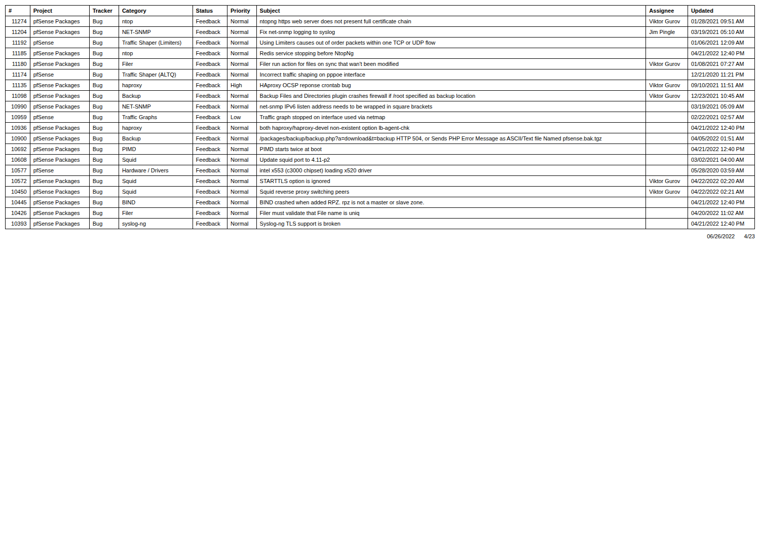| # | Project | Tracker | Category | Status | Priority | Subject | Assignee | Updated |
| --- | --- | --- | --- | --- | --- | --- | --- | --- |
| 11274 | pfSense Packages | Bug | ntop | Feedback | Normal | ntopng https web server does not present full certificate chain | Viktor Gurov | 01/28/2021 09:51 AM |
| 11204 | pfSense Packages | Bug | NET-SNMP | Feedback | Normal | Fix net-snmp logging to syslog | Jim Pingle | 03/19/2021 05:10 AM |
| 11192 | pfSense | Bug | Traffic Shaper (Limiters) | Feedback | Normal | Using Limiters causes out of order packets within one TCP or UDP flow | | 01/06/2021 12:09 AM |
| 11185 | pfSense Packages | Bug | ntop | Feedback | Normal | Redis service stopping before NtopNg | | 04/21/2022 12:40 PM |
| 11180 | pfSense Packages | Bug | Filer | Feedback | Normal | Filer run action for files on sync that wan't been modified | Viktor Gurov | 01/08/2021 07:27 AM |
| 11174 | pfSense | Bug | Traffic Shaper (ALTQ) | Feedback | Normal | Incorrect traffic shaping on pppoe interface | | 12/21/2020 11:21 PM |
| 11135 | pfSense Packages | Bug | haproxy | Feedback | High | HAproxy OCSP reponse crontab bug | Viktor Gurov | 09/10/2021 11:51 AM |
| 11098 | pfSense Packages | Bug | Backup | Feedback | Normal | Backup Files and Directories plugin crashes firewall if /root specified as backup location | Viktor Gurov | 12/23/2021 10:45 AM |
| 10990 | pfSense Packages | Bug | NET-SNMP | Feedback | Normal | net-snmp IPv6 listen address needs to be wrapped in square brackets | | 03/19/2021 05:09 AM |
| 10959 | pfSense | Bug | Traffic Graphs | Feedback | Low | Traffic graph stopped on interface used via netmap | | 02/22/2021 02:57 AM |
| 10936 | pfSense Packages | Bug | haproxy | Feedback | Normal | both haproxy/haproxy-devel non-existent option lb-agent-chk | | 04/21/2022 12:40 PM |
| 10900 | pfSense Packages | Bug | Backup | Feedback | Normal | /packages/backup/backup.php?a=download&t=backup HTTP 504, or Sends PHP Error Message as ASCII/Text file Named pfsense.bak.tgz | | 04/05/2022 01:51 AM |
| 10692 | pfSense Packages | Bug | PIMD | Feedback | Normal | PIMD starts twice at boot | | 04/21/2022 12:40 PM |
| 10608 | pfSense Packages | Bug | Squid | Feedback | Normal | Update squid port to 4.11-p2 | | 03/02/2021 04:00 AM |
| 10577 | pfSense | Bug | Hardware / Drivers | Feedback | Normal | intel x553 (c3000 chipset) loading x520 driver | | 05/28/2020 03:59 AM |
| 10572 | pfSense Packages | Bug | Squid | Feedback | Normal | STARTTLS option is ignored | Viktor Gurov | 04/22/2022 02:20 AM |
| 10450 | pfSense Packages | Bug | Squid | Feedback | Normal | Squid reverse proxy switching peers | Viktor Gurov | 04/22/2022 02:21 AM |
| 10445 | pfSense Packages | Bug | BIND | Feedback | Normal | BIND crashed when added RPZ. rpz is not a master or slave zone. | | 04/21/2022 12:40 PM |
| 10426 | pfSense Packages | Bug | Filer | Feedback | Normal | Filer must validate that File name is uniq | | 04/20/2022 11:02 AM |
| 10393 | pfSense Packages | Bug | syslog-ng | Feedback | Normal | Syslog-ng TLS support is broken | | 04/21/2022 12:40 PM |
06/26/2022 4/23